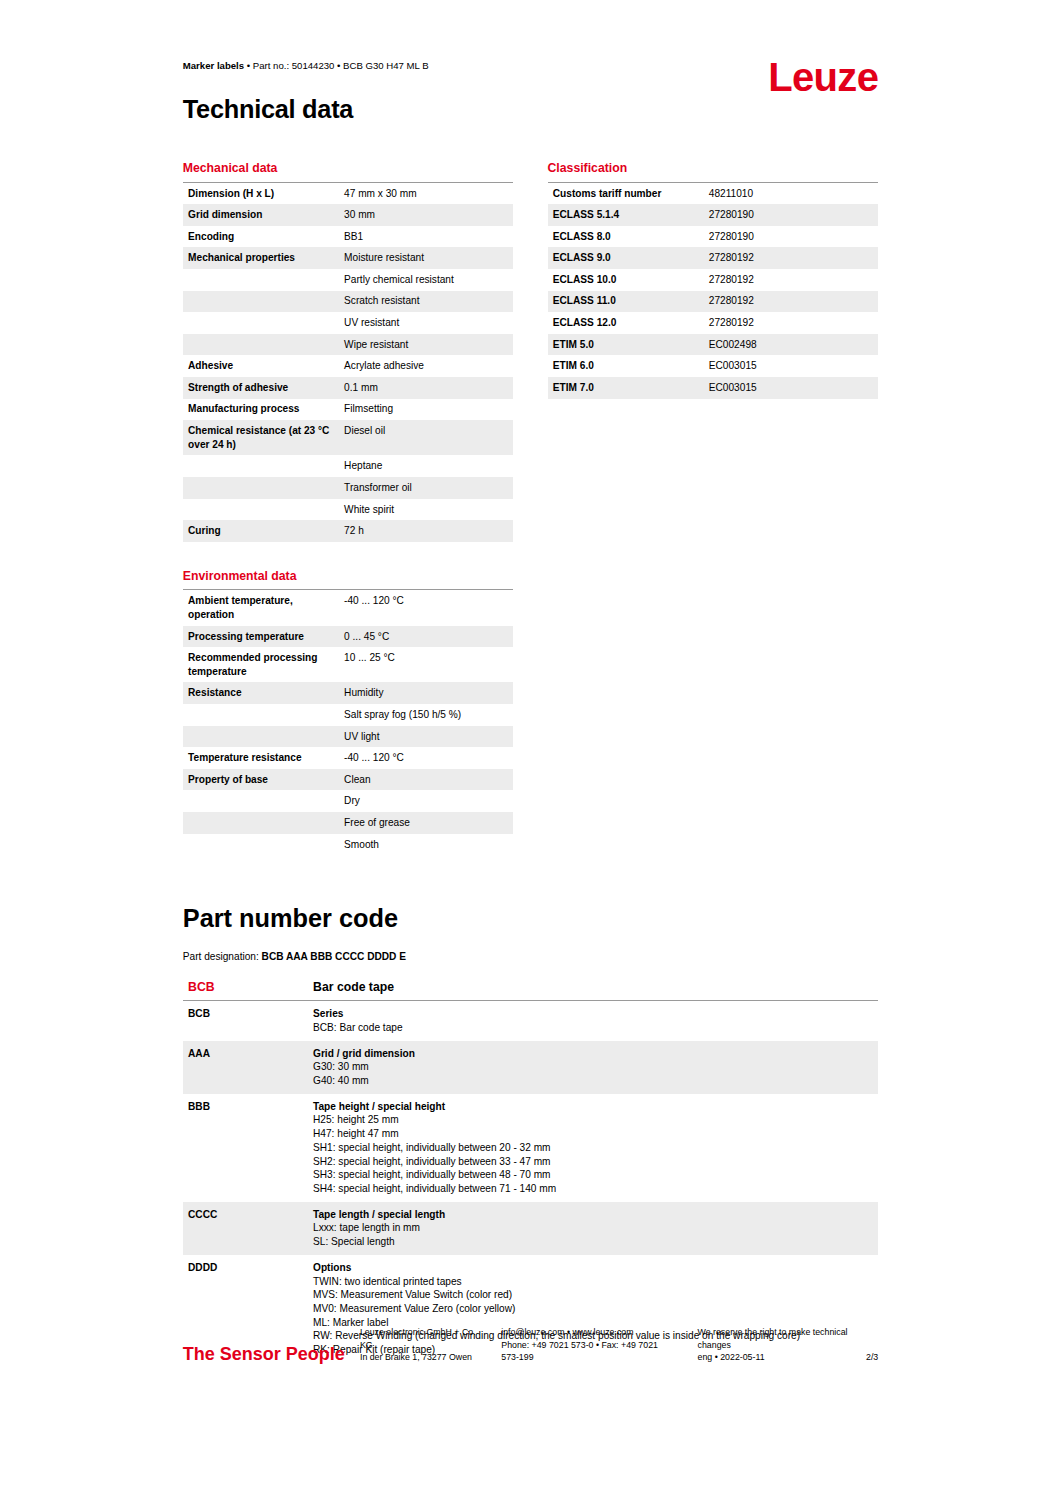Marker labels • Part no.: 50144230 • BCB G30 H47 ML B
Technical data
Leuze
Mechanical data
| Dimension (H x L) | 47 mm x 30 mm |
| Grid dimension | 30 mm |
| Encoding | BB1 |
| Mechanical properties | Moisture resistant |
| | Partly chemical resistant |
| | Scratch resistant |
| | UV resistant |
| | Wipe resistant |
| Adhesive | Acrylate adhesive |
| Strength of adhesive | 0.1 mm |
| Manufacturing process | Filmsetting |
| Chemical resistance (at 23 °C over 24 h) | Diesel oil |
| | Heptane |
| | Transformer oil |
| | White spirit |
| Curing | 72 h |
Environmental data
| Ambient temperature, operation | -40 ... 120 °C |
| Processing temperature | 0 ... 45 °C |
| Recommended processing temperature | 10 ... 25 °C |
| Resistance | Humidity |
| | Salt spray fog (150 h/5 %) |
| | UV light |
| Temperature resistance | -40 ... 120 °C |
| Property of base | Clean |
| | Dry |
| | Free of grease |
| | Smooth |
Classification
| Customs tariff number | 48211010 |
| ECLASS 5.1.4 | 27280190 |
| ECLASS 8.0 | 27280190 |
| ECLASS 9.0 | 27280192 |
| ECLASS 10.0 | 27280192 |
| ECLASS 11.0 | 27280192 |
| ECLASS 12.0 | 27280192 |
| ETIM 5.0 | EC002498 |
| ETIM 6.0 | EC003015 |
| ETIM 7.0 | EC003015 |
Part number code
Part designation: BCB AAA BBB CCCC DDDD E
| BCB | Bar code tape |
| BCB | Series BCB: Bar code tape |
| AAA | Grid / grid dimension G30: 30 mm G40: 40 mm |
| BBB | Tape height / special height H25: height 25 mm H47: height 47 mm SH1: special height, individually between 20 - 32 mm SH2: special height, individually between 33 - 47 mm SH3: special height, individually between 48 - 70 mm SH4: special height, individually between 71 - 140 mm |
| CCCC | Tape length / special length Lxxx: tape length in mm SL: Special length |
| DDDD | Options TWIN: two identical printed tapes MVS: Measurement Value Switch (color red) MV0: Measurement Value Zero (color yellow) ML: Marker label RW: Reverse Winding (changed winding direction, the smallest position value is inside on the wrapping core) RK: Repair Kit (repair tape) |
The Sensor People
Leuze electronic GmbH + Co. KG
In der Braike 1, 73277 Owen
info@leuze.com • www.leuze.com
Phone: +49 7021 573-0 • Fax: +49 7021 573-199
We reserve the right to make technical changes
eng • 2022-05-11
2/3